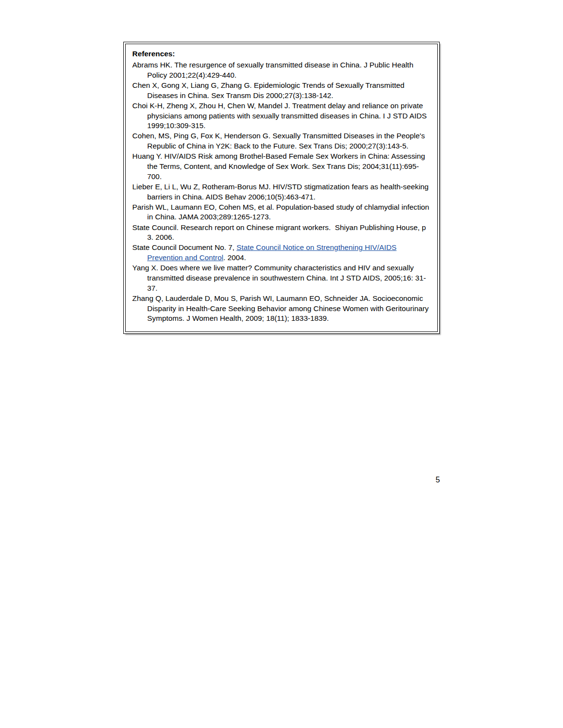References:
Abrams HK. The resurgence of sexually transmitted disease in China. J Public Health Policy 2001;22(4):429-440.
Chen X, Gong X, Liang G, Zhang G. Epidemiologic Trends of Sexually Transmitted Diseases in China. Sex Transm Dis 2000;27(3):138-142.
Choi K-H, Zheng X, Zhou H, Chen W, Mandel J. Treatment delay and reliance on private physicians among patients with sexually transmitted diseases in China. I J STD AIDS 1999;10:309-315.
Cohen, MS, Ping G, Fox K, Henderson G. Sexually Transmitted Diseases in the People's Republic of China in Y2K: Back to the Future. Sex Trans Dis; 2000;27(3):143-5.
Huang Y. HIV/AIDS Risk among Brothel-Based Female Sex Workers in China: Assessing the Terms, Content, and Knowledge of Sex Work. Sex Trans Dis; 2004;31(11):695-700.
Lieber E, Li L, Wu Z, Rotheram-Borus MJ. HIV/STD stigmatization fears as health-seeking barriers in China. AIDS Behav 2006;10(5):463-471.
Parish WL, Laumann EO, Cohen MS, et al. Population-based study of chlamydial infection in China. JAMA 2003;289:1265-1273.
State Council. Research report on Chinese migrant workers. Shiyan Publishing House, p 3. 2006.
State Council Document No. 7, State Council Notice on Strengthening HIV/AIDS Prevention and Control. 2004.
Yang X. Does where we live matter? Community characteristics and HIV and sexually transmitted disease prevalence in southwestern China. Int J STD AIDS, 2005;16: 31-37.
Zhang Q, Lauderdale D, Mou S, Parish WI, Laumann EO, Schneider JA. Socioeconomic Disparity in Health-Care Seeking Behavior among Chinese Women with Geritourinary Symptoms. J Women Health, 2009; 18(11); 1833-1839.
5